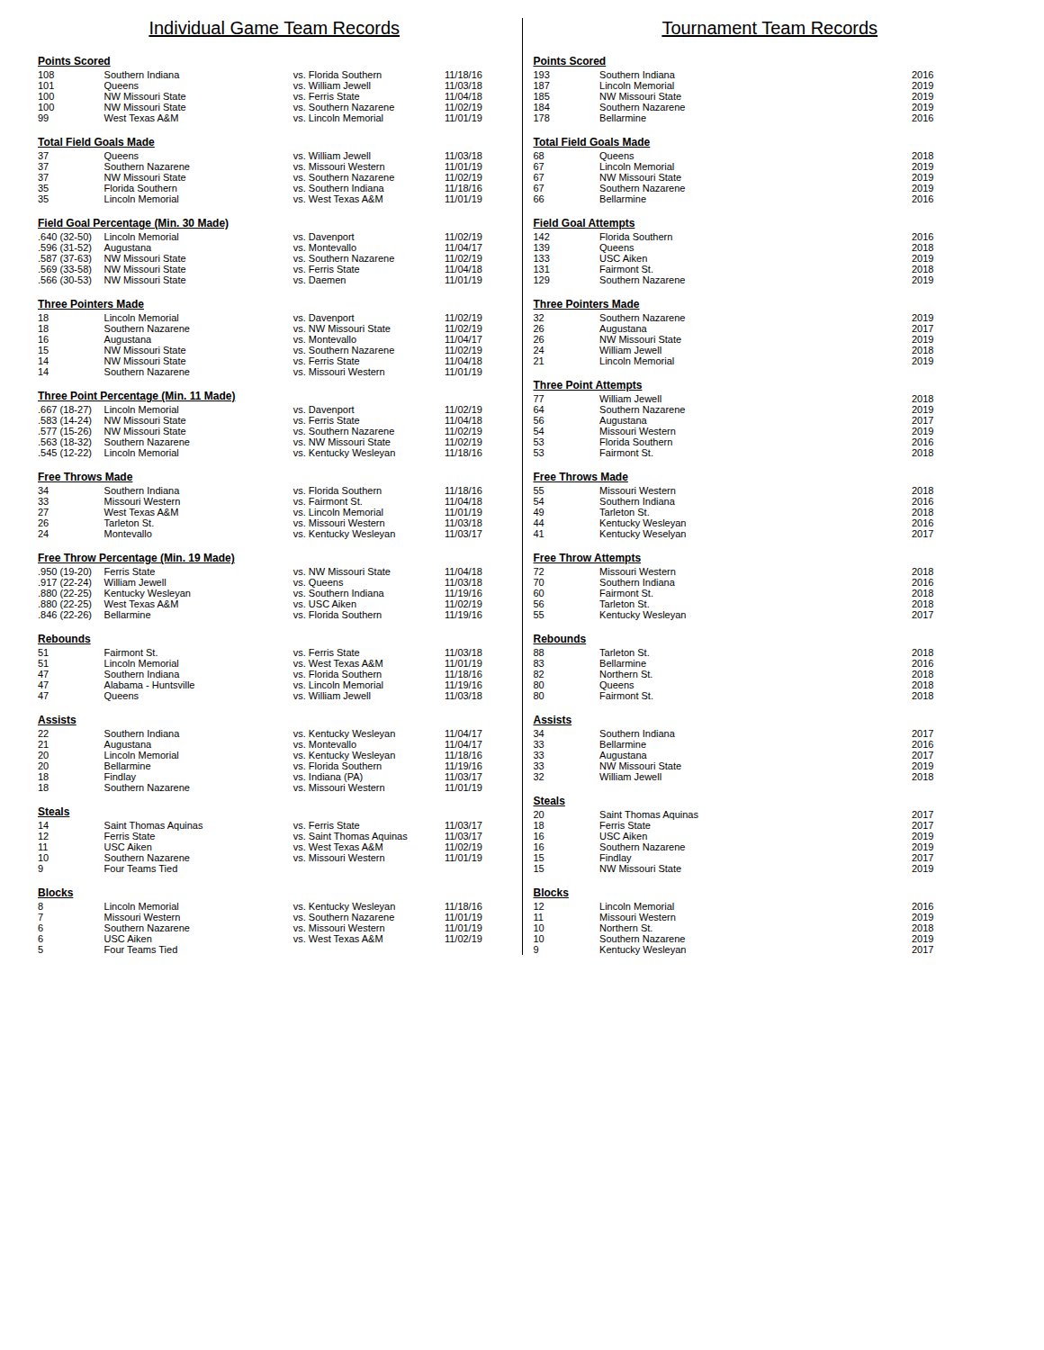Individual Game Team Records
Points Scored
| 108 | Southern Indiana | vs. Florida Southern | 11/18/16 |
| 101 | Queens | vs. William Jewell | 11/03/18 |
| 100 | NW Missouri State | vs. Ferris State | 11/04/18 |
| 100 | NW Missouri State | vs. Southern Nazarene | 11/02/19 |
| 99 | West Texas A&M | vs. Lincoln Memorial | 11/01/19 |
Total Field Goals Made
| 37 | Queens | vs. William Jewell | 11/03/18 |
| 37 | Southern Nazarene | vs. Missouri Western | 11/01/19 |
| 37 | NW Missouri State | vs. Southern Nazarene | 11/02/19 |
| 35 | Florida Southern | vs. Southern Indiana | 11/18/16 |
| 35 | Lincoln Memorial | vs. West Texas A&M | 11/01/19 |
Field Goal Percentage (Min. 30 Made)
| .640 (32-50) | Lincoln Memorial | vs. Davenport | 11/02/19 |
| .596 (31-52) | Augustana | vs. Montevallo | 11/04/17 |
| .587 (37-63) | NW Missouri State | vs. Southern Nazarene | 11/02/19 |
| .569 (33-58) | NW Missouri State | vs. Ferris State | 11/04/18 |
| .566 (30-53) | NW Missouri State | vs. Daemen | 11/01/19 |
Three Pointers Made
| 18 | Lincoln Memorial | vs. Davenport | 11/02/19 |
| 18 | Southern Nazarene | vs. NW Missouri State | 11/02/19 |
| 16 | Augustana | vs. Montevallo | 11/04/17 |
| 15 | NW Missouri State | vs. Southern Nazarene | 11/02/19 |
| 14 | NW Missouri State | vs. Ferris State | 11/04/18 |
| 14 | Southern Nazarene | vs. Missouri Western | 11/01/19 |
Three Point Percentage (Min. 11 Made)
| .667 (18-27) | Lincoln Memorial | vs. Davenport | 11/02/19 |
| .583 (14-24) | NW Missouri State | vs. Ferris State | 11/04/18 |
| .577 (15-26) | NW Missouri State | vs. Southern Nazarene | 11/02/19 |
| .563 (18-32) | Southern Nazarene | vs. NW Missouri State | 11/02/19 |
| .545 (12-22) | Lincoln Memorial | vs. Kentucky Wesleyan | 11/18/16 |
Free Throws Made
| 34 | Southern Indiana | vs. Florida Southern | 11/18/16 |
| 33 | Missouri Western | vs. Fairmont St. | 11/04/18 |
| 27 | West Texas A&M | vs. Lincoln Memorial | 11/01/19 |
| 26 | Tarleton St. | vs. Missouri Western | 11/03/18 |
| 24 | Montevallo | vs. Kentucky Wesleyan | 11/03/17 |
Free Throw Percentage (Min. 19 Made)
| .950 (19-20) | Ferris State | vs. NW Missouri State | 11/04/18 |
| .917 (22-24) | William Jewell | vs. Queens | 11/03/18 |
| .880 (22-25) | Kentucky Wesleyan | vs. Southern Indiana | 11/19/16 |
| .880 (22-25) | West Texas A&M | vs. USC Aiken | 11/02/19 |
| .846 (22-26) | Bellarmine | vs. Florida Southern | 11/19/16 |
Rebounds
| 51 | Fairmont St. | vs. Ferris State | 11/03/18 |
| 51 | Lincoln Memorial | vs. West Texas A&M | 11/01/19 |
| 47 | Southern Indiana | vs. Florida Southern | 11/18/16 |
| 47 | Alabama - Huntsville | vs. Lincoln Memorial | 11/19/16 |
| 47 | Queens | vs. William Jewell | 11/03/18 |
Assists
| 22 | Southern Indiana | vs. Kentucky Wesleyan | 11/04/17 |
| 21 | Augustana | vs. Montevallo | 11/04/17 |
| 20 | Lincoln Memorial | vs. Kentucky Wesleyan | 11/18/16 |
| 20 | Bellarmine | vs. Florida Southern | 11/19/16 |
| 18 | Findlay | vs. Indiana (PA) | 11/03/17 |
| 18 | Southern Nazarene | vs. Missouri Western | 11/01/19 |
Steals
| 14 | Saint Thomas Aquinas | vs. Ferris State | 11/03/17 |
| 12 | Ferris State | vs. Saint Thomas Aquinas | 11/03/17 |
| 11 | USC Aiken | vs. West Texas A&M | 11/02/19 |
| 10 | Southern Nazarene | vs. Missouri Western | 11/01/19 |
| 9 | Four Teams Tied | | |
Blocks
| 8 | Lincoln Memorial | vs. Kentucky Wesleyan | 11/18/16 |
| 7 | Missouri Western | vs. Southern Nazarene | 11/01/19 |
| 6 | Southern Nazarene | vs. Missouri Western | 11/01/19 |
| 6 | USC Aiken | vs. West Texas A&M | 11/02/19 |
| 5 | Four Teams Tied | | |
Tournament Team Records
Points Scored
| 193 | Southern Indiana | 2016 |
| 187 | Lincoln Memorial | 2019 |
| 185 | NW Missouri State | 2019 |
| 184 | Southern Nazarene | 2019 |
| 178 | Bellarmine | 2016 |
Total Field Goals Made
| 68 | Queens | 2018 |
| 67 | Lincoln Memorial | 2019 |
| 67 | NW Missouri State | 2019 |
| 67 | Southern Nazarene | 2019 |
| 66 | Bellarmine | 2016 |
Field Goal Attempts
| 142 | Florida Southern | 2016 |
| 139 | Queens | 2018 |
| 133 | USC Aiken | 2019 |
| 131 | Fairmont St. | 2018 |
| 129 | Southern Nazarene | 2019 |
Three Pointers Made
| 32 | Southern Nazarene | 2019 |
| 26 | Augustana | 2017 |
| 26 | NW Missouri State | 2019 |
| 24 | William Jewell | 2018 |
| 21 | Lincoln Memorial | 2019 |
Three Point Attempts
| 77 | William Jewell | 2018 |
| 64 | Southern Nazarene | 2019 |
| 56 | Augustana | 2017 |
| 54 | Missouri Western | 2019 |
| 53 | Florida Southern | 2016 |
| 53 | Fairmont St. | 2018 |
Free Throws Made
| 55 | Missouri Western | 2018 |
| 54 | Southern Indiana | 2016 |
| 49 | Tarleton St. | 2018 |
| 44 | Kentucky Wesleyan | 2016 |
| 41 | Kentucky Weselyan | 2017 |
Free Throw Attempts
| 72 | Missouri Western | 2018 |
| 70 | Southern Indiana | 2016 |
| 60 | Fairmont St. | 2018 |
| 56 | Tarleton St. | 2018 |
| 55 | Kentucky Wesleyan | 2017 |
Rebounds
| 88 | Tarleton St. | 2018 |
| 83 | Bellarmine | 2016 |
| 82 | Northern St. | 2018 |
| 80 | Queens | 2018 |
| 80 | Fairmont St. | 2018 |
Assists
| 34 | Southern Indiana | 2017 |
| 33 | Bellarmine | 2016 |
| 33 | Augustana | 2017 |
| 33 | NW Missouri State | 2019 |
| 32 | William Jewell | 2018 |
Steals
| 20 | Saint Thomas Aquinas | 2017 |
| 18 | Ferris State | 2017 |
| 16 | USC Aiken | 2019 |
| 16 | Southern Nazarene | 2019 |
| 15 | Findlay | 2017 |
| 15 | NW Missouri State | 2019 |
Blocks
| 12 | Lincoln Memorial | 2016 |
| 11 | Missouri Western | 2019 |
| 10 | Northern St. | 2018 |
| 10 | Southern Nazarene | 2019 |
| 9 | Kentucky Wesleyan | 2017 |